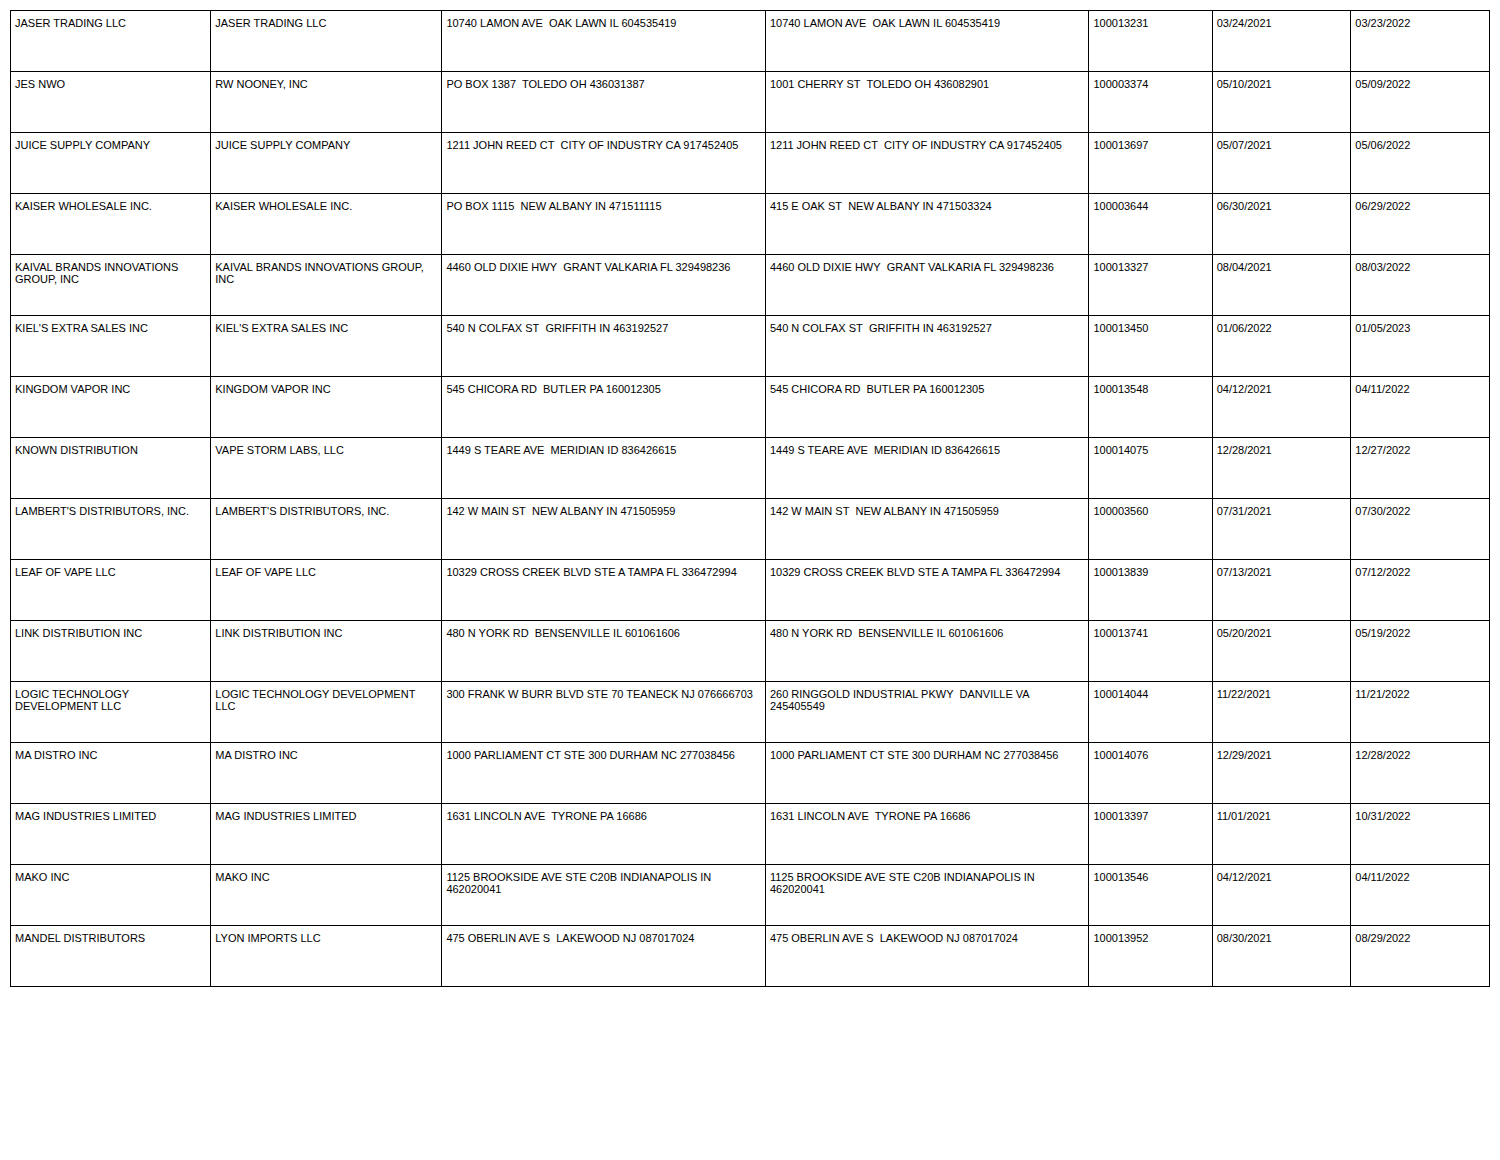| JASER TRADING LLC | JASER TRADING LLC | 10740 LAMON AVE OAK LAWN IL 604535419 | 10740 LAMON AVE OAK LAWN IL 604535419 | 100013231 | 03/24/2021 | 03/23/2022 |
| JES NWO | RW NOONEY, INC | PO BOX 1387 TOLEDO OH 436031387 | 1001 CHERRY ST TOLEDO OH 436082901 | 100003374 | 05/10/2021 | 05/09/2022 |
| JUICE SUPPLY COMPANY | JUICE SUPPLY COMPANY | 1211 JOHN REED CT CITY OF INDUSTRY CA 917452405 | 1211 JOHN REED CT CITY OF INDUSTRY CA 917452405 | 100013697 | 05/07/2021 | 05/06/2022 |
| KAISER WHOLESALE INC. | KAISER WHOLESALE INC. | PO BOX 1115 NEW ALBANY IN 471511115 | 415 E OAK ST NEW ALBANY IN 471503324 | 100003644 | 06/30/2021 | 06/29/2022 |
| KAIVAL BRANDS INNOVATIONS GROUP, INC | KAIVAL BRANDS INNOVATIONS GROUP, INC | 4460 OLD DIXIE HWY GRANT VALKARIA FL 329498236 | 4460 OLD DIXIE HWY GRANT VALKARIA FL 329498236 | 100013327 | 08/04/2021 | 08/03/2022 |
| KIEL'S EXTRA SALES INC | KIEL'S EXTRA SALES INC | 540 N COLFAX ST GRIFFITH IN 463192527 | 540 N COLFAX ST GRIFFITH IN 463192527 | 100013450 | 01/06/2022 | 01/05/2023 |
| KINGDOM VAPOR INC | KINGDOM VAPOR INC | 545 CHICORA RD BUTLER PA 160012305 | 545 CHICORA RD BUTLER PA 160012305 | 100013548 | 04/12/2021 | 04/11/2022 |
| KNOWN DISTRIBUTION | VAPE STORM LABS, LLC | 1449 S TEARE AVE MERIDIAN ID 836426615 | 1449 S TEARE AVE MERIDIAN ID 836426615 | 100014075 | 12/28/2021 | 12/27/2022 |
| LAMBERT'S DISTRIBUTORS, INC. | LAMBERT'S DISTRIBUTORS, INC. | 142 W MAIN ST NEW ALBANY IN 471505959 | 142 W MAIN ST NEW ALBANY IN 471505959 | 100003560 | 07/31/2021 | 07/30/2022 |
| LEAF OF VAPE LLC | LEAF OF VAPE LLC | 10329 CROSS CREEK BLVD STE A TAMPA FL 336472994 | 10329 CROSS CREEK BLVD STE A TAMPA FL 336472994 | 100013839 | 07/13/2021 | 07/12/2022 |
| LINK DISTRIBUTION INC | LINK DISTRIBUTION INC | 480 N YORK RD BENSENVILLE IL 601061606 | 480 N YORK RD BENSENVILLE IL 601061606 | 100013741 | 05/20/2021 | 05/19/2022 |
| LOGIC TECHNOLOGY DEVELOPMENT LLC | LOGIC TECHNOLOGY DEVELOPMENT LLC | 300 FRANK W BURR BLVD STE 70 TEANECK NJ 076666703 | 260 RINGGOLD INDUSTRIAL PKWY DANVILLE VA 245405549 | 100014044 | 11/22/2021 | 11/21/2022 |
| MA DISTRO INC | MA DISTRO INC | 1000 PARLIAMENT CT STE 300 DURHAM NC 277038456 | 1000 PARLIAMENT CT STE 300 DURHAM NC 277038456 | 100014076 | 12/29/2021 | 12/28/2022 |
| MAG INDUSTRIES LIMITED | MAG INDUSTRIES LIMITED | 1631 LINCOLN AVE TYRONE PA 16686 | 1631 LINCOLN AVE TYRONE PA 16686 | 100013397 | 11/01/2021 | 10/31/2022 |
| MAKO INC | MAKO INC | 1125 BROOKSIDE AVE STE C20B INDIANAPOLIS IN 462020041 | 1125 BROOKSIDE AVE STE C20B INDIANAPOLIS IN 462020041 | 100013546 | 04/12/2021 | 04/11/2022 |
| MANDEL DISTRIBUTORS | LYON IMPORTS LLC | 475 OBERLIN AVE S LAKEWOOD NJ 087017024 | 475 OBERLIN AVE S LAKEWOOD NJ 087017024 | 100013952 | 08/30/2021 | 08/29/2022 |